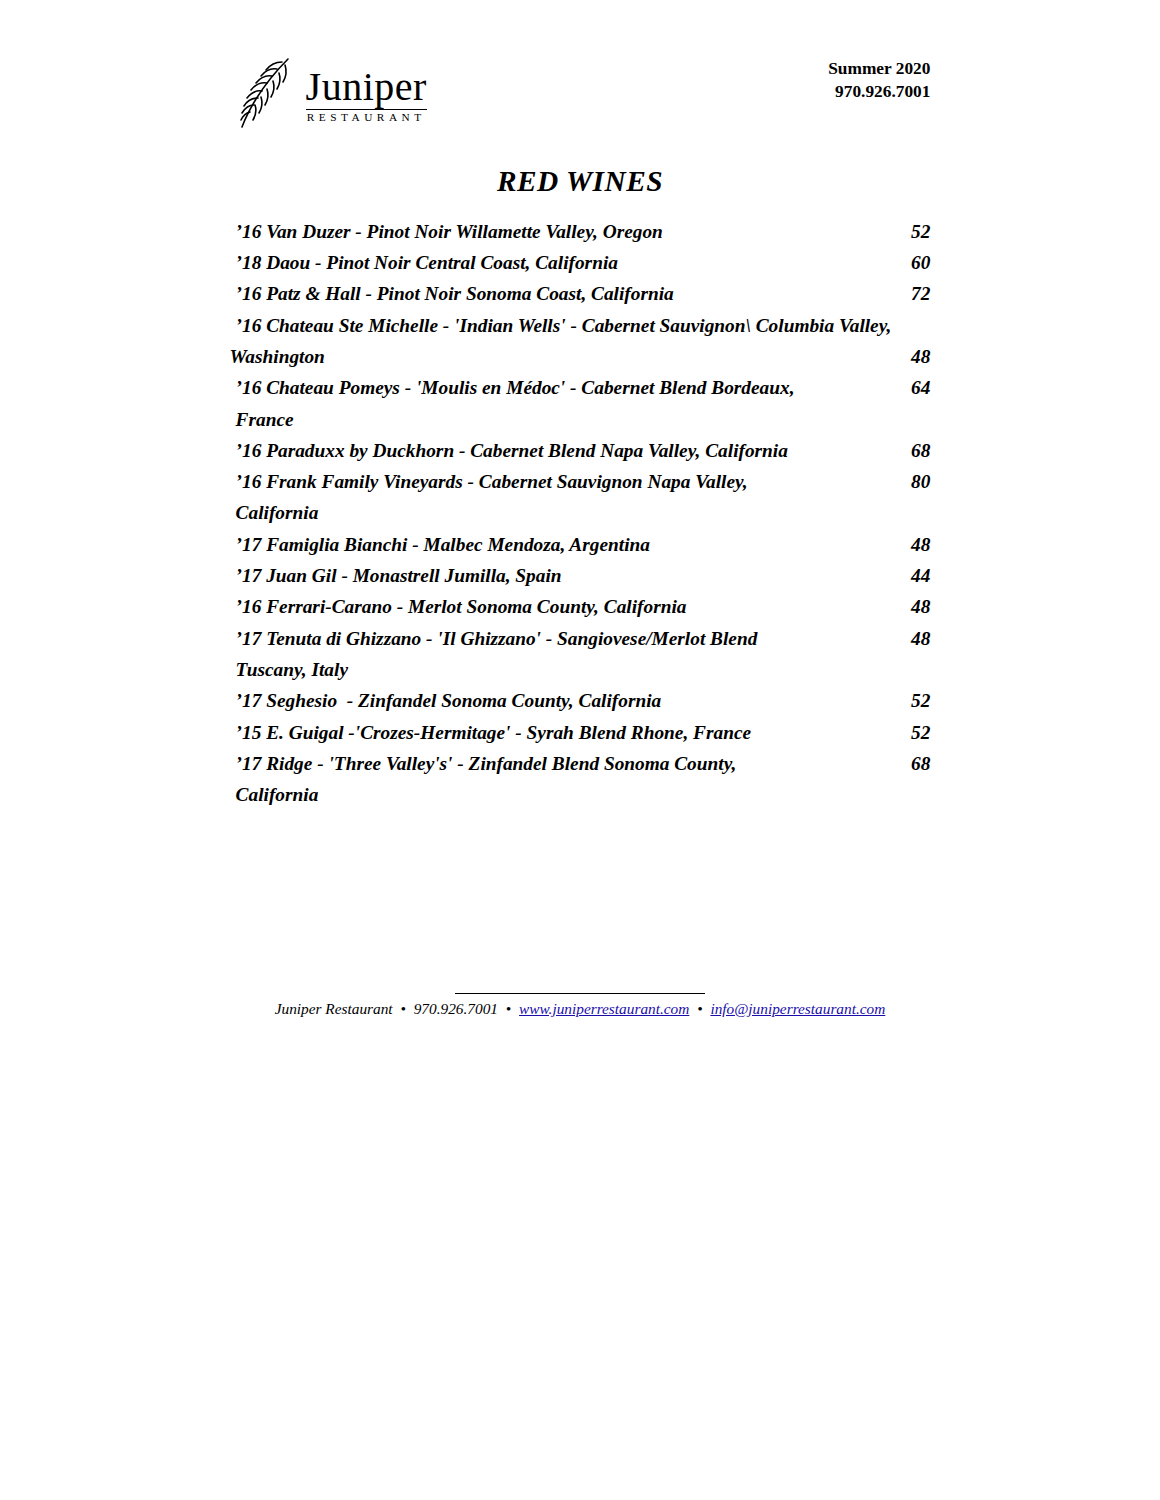Juniper RESTAURANT
Summer 2020
970.926.7001
RED WINES
’16 Van Duzer - Pinot Noir Willamette Valley, Oregon 52
’18 Daou - Pinot Noir Central Coast, California 60
’16 Patz & Hall - Pinot Noir Sonoma Coast, California 72
’16 Chateau Ste Michelle - 'Indian Wells' - Cabernet Sauvignon\ Columbia Valley, Washington 48
’16 Chateau Pomeys - 'Moulis en Médoc' - Cabernet Blend Bordeaux, France 64
’16 Paraduxx by Duckhorn - Cabernet Blend Napa Valley, California 68
’16 Frank Family Vineyards - Cabernet Sauvignon Napa Valley, California 80
’17 Famiglia Bianchi - Malbec Mendoza, Argentina 48
’17 Juan Gil - Monastrell Jumilla, Spain 44
’16 Ferrari-Carano - Merlot Sonoma County, California 48
’17 Tenuta di Ghizzano - 'Il Ghizzano' - Sangiovese/Merlot Blend Tuscany, Italy 48
’17 Seghesio - Zinfandel Sonoma County, California 52
’15 E. Guigal -'Crozes-Hermitage' - Syrah Blend Rhone, France 52
’17 Ridge - 'Three Valley's' - Zinfandel Blend Sonoma County, California 68
Juniper Restaurant • 970.926.7001 • www.juniperrestaurant.com • info@juniperrestaurant.com